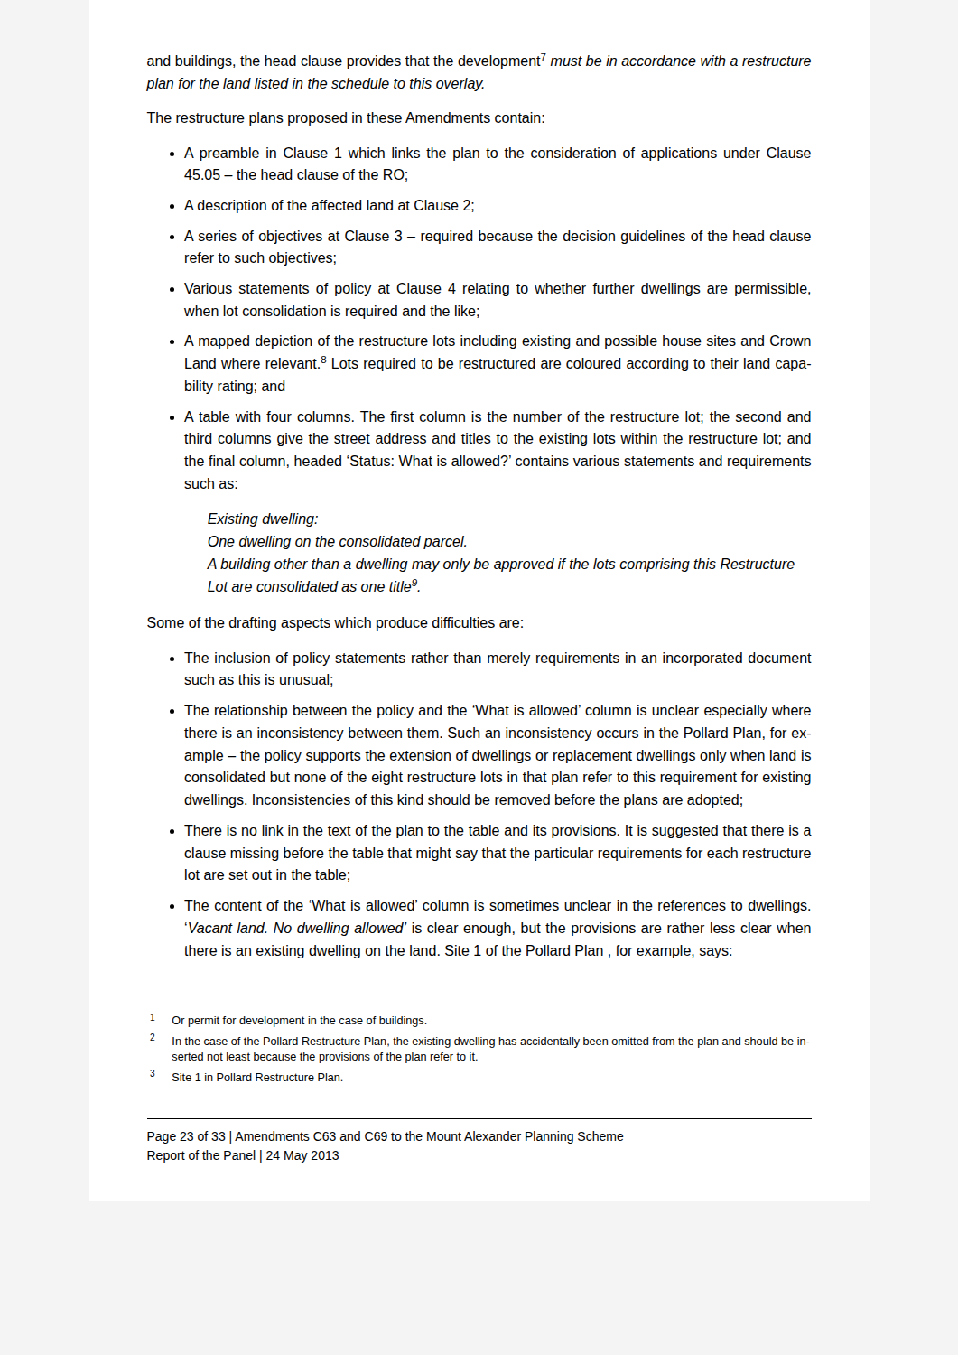and buildings, the head clause provides that the development7 must be in accordance with a restructure plan for the land listed in the schedule to this overlay.
The restructure plans proposed in these Amendments contain:
A preamble in Clause 1 which links the plan to the consideration of applications under Clause 45.05 – the head clause of the RO;
A description of the affected land at Clause 2;
A series of objectives at Clause 3 – required because the decision guidelines of the head clause refer to such objectives;
Various statements of policy at Clause 4 relating to whether further dwellings are permissible, when lot consolidation is required and the like;
A mapped depiction of the restructure lots including existing and possible house sites and Crown Land where relevant.8 Lots required to be restructured are coloured according to their land capability rating; and
A table with four columns. The first column is the number of the restructure lot; the second and third columns give the street address and titles to the existing lots within the restructure lot; and the final column, headed ‘Status: What is allowed?’ contains various statements and requirements such as:
Existing dwelling:
One dwelling on the consolidated parcel.
A building other than a dwelling may only be approved if the lots comprising this Restructure Lot are consolidated as one title9.
Some of the drafting aspects which produce difficulties are:
The inclusion of policy statements rather than merely requirements in an incorporated document such as this is unusual;
The relationship between the policy and the ‘What is allowed’ column is unclear especially where there is an inconsistency between them. Such an inconsistency occurs in the Pollard Plan, for example – the policy supports the extension of dwellings or replacement dwellings only when land is consolidated but none of the eight restructure lots in that plan refer to this requirement for existing dwellings. Inconsistencies of this kind should be removed before the plans are adopted;
There is no link in the text of the plan to the table and its provisions. It is suggested that there is a clause missing before the table that might say that the particular requirements for each restructure lot are set out in the table;
The content of the ‘What is allowed’ column is sometimes unclear in the references to dwellings. ‘Vacant land. No dwelling allowed’ is clear enough, but the provisions are rather less clear when there is an existing dwelling on the land. Site 1 of the Pollard Plan , for example, says:
Or permit for development in the case of buildings.
In the case of the Pollard Restructure Plan, the existing dwelling has accidentally been omitted from the plan and should be inserted not least because the provisions of the plan refer to it.
Site 1 in Pollard Restructure Plan.
Page 23 of 33 | Amendments C63 and C69 to the Mount Alexander Planning Scheme
Report of the Panel | 24 May 2013